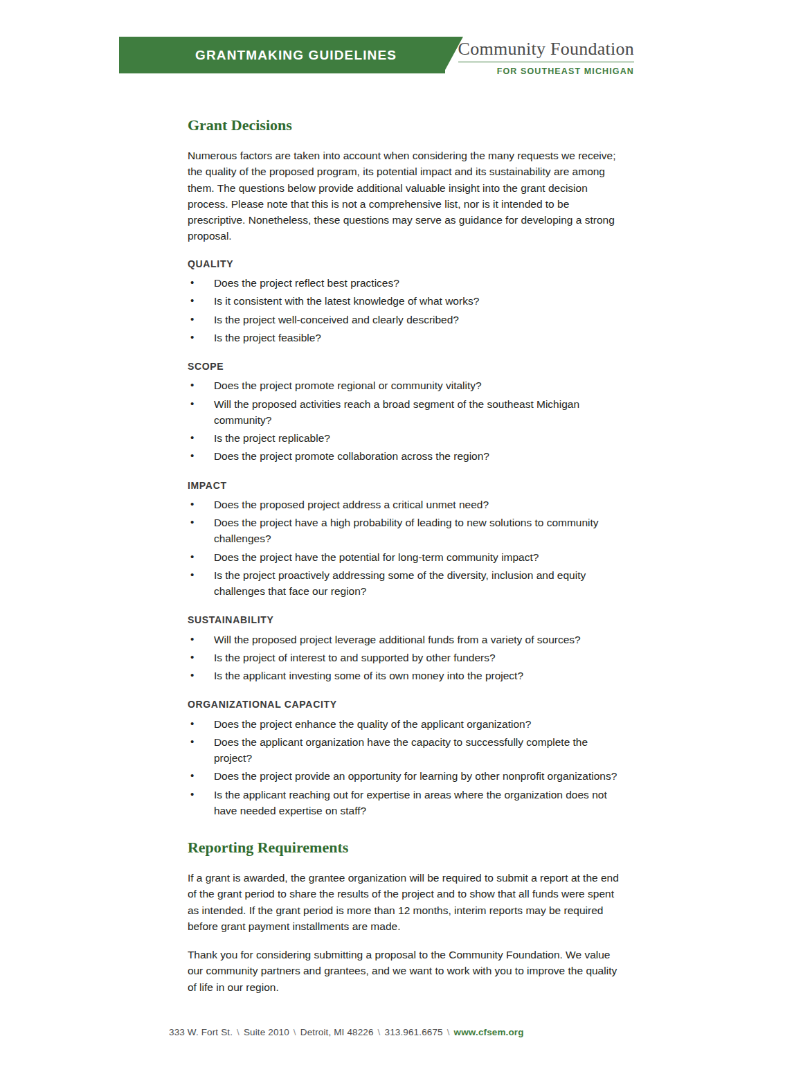GRANTMAKING GUIDELINES
Community Foundation
FOR SOUTHEAST MICHIGAN
Grant Decisions
Numerous factors are taken into account when considering the many requests we receive; the quality of the proposed program, its potential impact and its sustainability are among them. The questions below provide additional valuable insight into the grant decision process. Please note that this is not a comprehensive list, nor is it intended to be prescriptive. Nonetheless, these questions may serve as guidance for developing a strong proposal.
Quality
Does the project reflect best practices?
Is it consistent with the latest knowledge of what works?
Is the project well-conceived and clearly described?
Is the project feasible?
Scope
Does the project promote regional or community vitality?
Will the proposed activities reach a broad segment of the southeast Michigan community?
Is the project replicable?
Does the project promote collaboration across the region?
Impact
Does the proposed project address a critical unmet need?
Does the project have a high probability of leading to new solutions to community challenges?
Does the project have the potential for long-term community impact?
Is the project proactively addressing some of the diversity, inclusion and equity challenges that face our region?
Sustainability
Will the proposed project leverage additional funds from a variety of sources?
Is the project of interest to and supported by other funders?
Is the applicant investing some of its own money into the project?
Organizational Capacity
Does the project enhance the quality of the applicant organization?
Does the applicant organization have the capacity to successfully complete the project?
Does the project provide an opportunity for learning by other nonprofit organizations?
Is the applicant reaching out for expertise in areas where the organization does not have needed expertise on staff?
Reporting Requirements
If a grant is awarded, the grantee organization will be required to submit a report at the end of the grant period to share the results of the project and to show that all funds were spent as intended. If the grant period is more than 12 months, interim reports may be required before grant payment installments are made.
Thank you for considering submitting a proposal to the Community Foundation. We value our community partners and grantees, and we want to work with you to improve the quality of life in our region.
333 W. Fort St.\Suite 2010\Detroit, MI 48226\313.961.6675\www.cfsem.org